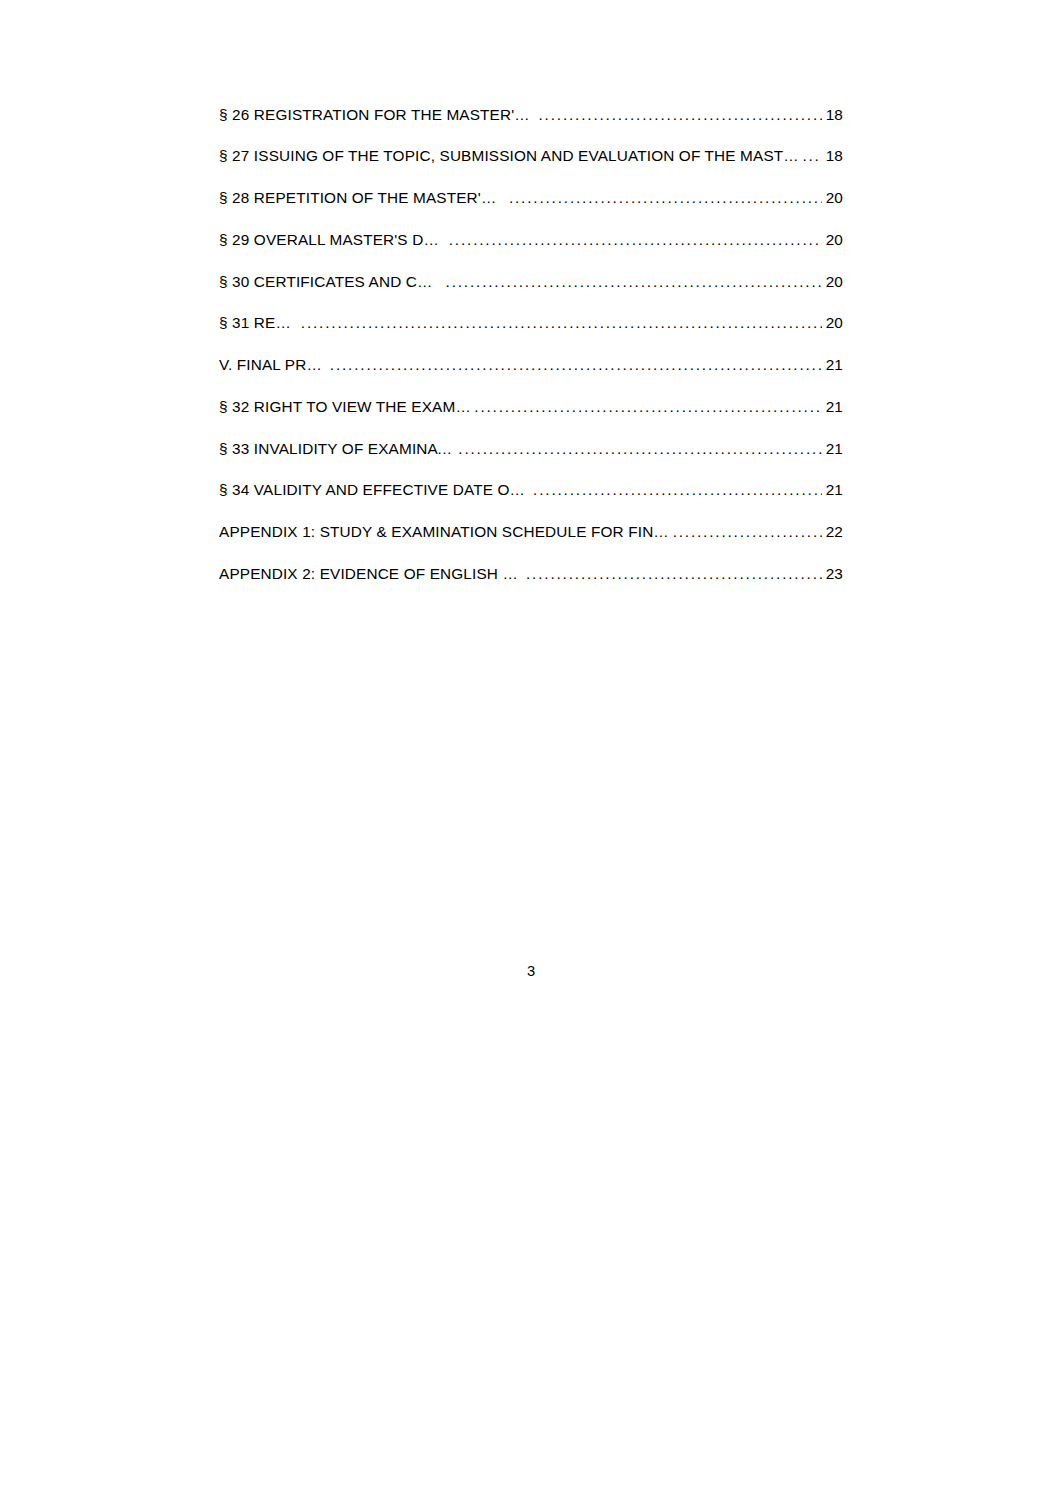§ 26 REGISTRATION FOR THE MASTER'S THESIS MODULE ................................................................ 18
§ 27 ISSUING OF THE TOPIC, SUBMISSION AND EVALUATION OF THE MASTER'S THESIS MODULE .... 18
§ 28 REPETITION OF THE MASTER'S THESIS MODULE ........................................................................ 20
§ 29 OVERALL MASTER'S DEGREE RESULT ....................................................................................... 20
§ 30 CERTIFICATES AND CONFIRMATIONS ....................................................................................... 20
§ 31 RECORDS ......................................................................................................................... 20
V. FINAL PROVISIONS ......................................................................................................................... 21
§ 32 RIGHT TO VIEW THE EXAMINATION FILES .............................................................................. 21
§ 33 INVALIDITY OF EXAMINATION RESULTS ................................................................................... 21
§ 34 VALIDITY AND EFFECTIVE DATE OF REGULATIONS ............................................................... 21
APPENDIX 1: STUDY & EXAMINATION SCHEDULE FOR FINANCIAL ECONOMICS ................................ 22
APPENDIX 2: EVIDENCE OF ENGLISH LANGUAGE SKILLS .................................................................... 23
3